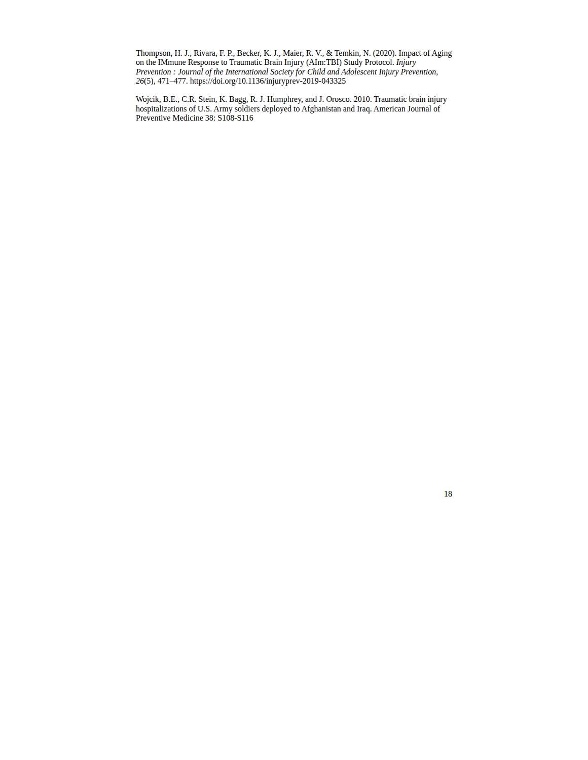Thompson, H. J., Rivara, F. P., Becker, K. J., Maier, R. V., & Temkin, N. (2020). Impact of Aging on the IMmune Response to Traumatic Brain Injury (AIm:TBI) Study Protocol. Injury Prevention : Journal of the International Society for Child and Adolescent Injury Prevention, 26(5), 471–477. https://doi.org/10.1136/injuryprev-2019-043325
Wojcik, B.E., C.R. Stein, K. Bagg, R. J. Humphrey, and J. Orosco. 2010. Traumatic brain injury hospitalizations of U.S. Army soldiers deployed to Afghanistan and Iraq. American Journal of Preventive Medicine 38: S108-S116
18